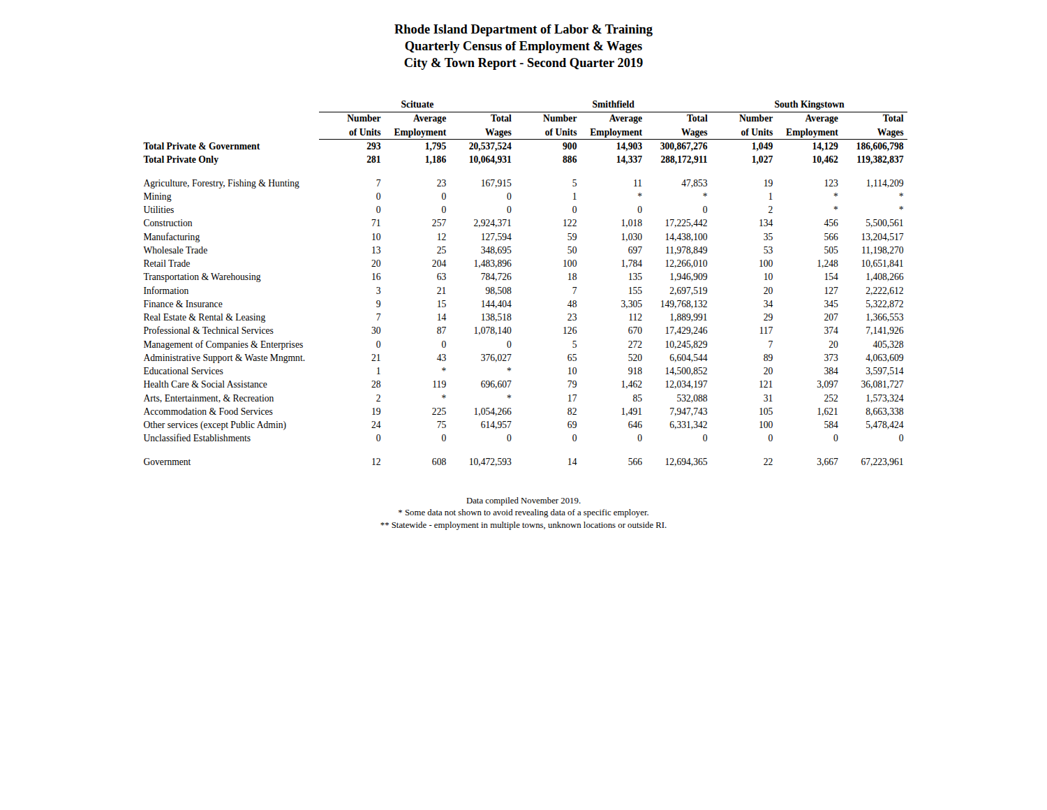Rhode Island Department of Labor & Training
Quarterly Census of Employment & Wages
City & Town Report - Second Quarter 2019
| | Scituate | Smithfield | South Kingstown |
| --- | --- | --- | --- |
| | Number | Average | Total | Number | Average | Total | Number | Average | Total |
| | of Units | Employment | Wages | of Units | Employment | Wages | of Units | Employment | Wages |
| Total Private & Government | 293 | 1,795 | 20,537,524 | 900 | 14,903 | 300,867,276 | 1,049 | 14,129 | 186,606,798 |
| Total Private Only | 281 | 1,186 | 10,064,931 | 886 | 14,337 | 288,172,911 | 1,027 | 10,462 | 119,382,837 |
| Agriculture, Forestry, Fishing & Hunting | 7 | 23 | 167,915 | 5 | 11 | 47,853 | 19 | 123 | 1,114,209 |
| Mining | 0 | 0 | 0 | 1 | * | * | 1 | * | * |
| Utilities | 0 | 0 | 0 | 0 | 0 | 0 | 2 | * | * |
| Construction | 71 | 257 | 2,924,371 | 122 | 1,018 | 17,225,442 | 134 | 456 | 5,500,561 |
| Manufacturing | 10 | 12 | 127,594 | 59 | 1,030 | 14,438,100 | 35 | 566 | 13,204,517 |
| Wholesale Trade | 13 | 25 | 348,695 | 50 | 697 | 11,978,849 | 53 | 505 | 11,198,270 |
| Retail Trade | 20 | 204 | 1,483,896 | 100 | 1,784 | 12,266,010 | 100 | 1,248 | 10,651,841 |
| Transportation & Warehousing | 16 | 63 | 784,726 | 18 | 135 | 1,946,909 | 10 | 154 | 1,408,266 |
| Information | 3 | 21 | 98,508 | 7 | 155 | 2,697,519 | 20 | 127 | 2,222,612 |
| Finance & Insurance | 9 | 15 | 144,404 | 48 | 3,305 | 149,768,132 | 34 | 345 | 5,322,872 |
| Real Estate & Rental & Leasing | 7 | 14 | 138,518 | 23 | 112 | 1,889,991 | 29 | 207 | 1,366,553 |
| Professional & Technical Services | 30 | 87 | 1,078,140 | 126 | 670 | 17,429,246 | 117 | 374 | 7,141,926 |
| Management of Companies & Enterprises | 0 | 0 | 0 | 5 | 272 | 10,245,829 | 7 | 20 | 405,328 |
| Administrative Support & Waste Mngmnt. | 21 | 43 | 376,027 | 65 | 520 | 6,604,544 | 89 | 373 | 4,063,609 |
| Educational Services | 1 | * | * | 10 | 918 | 14,500,852 | 20 | 384 | 3,597,514 |
| Health Care & Social Assistance | 28 | 119 | 696,607 | 79 | 1,462 | 12,034,197 | 121 | 3,097 | 36,081,727 |
| Arts, Entertainment, & Recreation | 2 | * | * | 17 | 85 | 532,088 | 31 | 252 | 1,573,324 |
| Accommodation & Food Services | 19 | 225 | 1,054,266 | 82 | 1,491 | 7,947,743 | 105 | 1,621 | 8,663,338 |
| Other services (except Public Admin) | 24 | 75 | 614,957 | 69 | 646 | 6,331,342 | 100 | 584 | 5,478,424 |
| Unclassified Establishments | 0 | 0 | 0 | 0 | 0 | 0 | 0 | 0 | 0 |
| Government | 12 | 608 | 10,472,593 | 14 | 566 | 12,694,365 | 22 | 3,667 | 67,223,961 |
Data compiled November 2019.
* Some data not shown to avoid revealing data of a specific employer.
** Statewide - employment in multiple towns, unknown locations or outside RI.